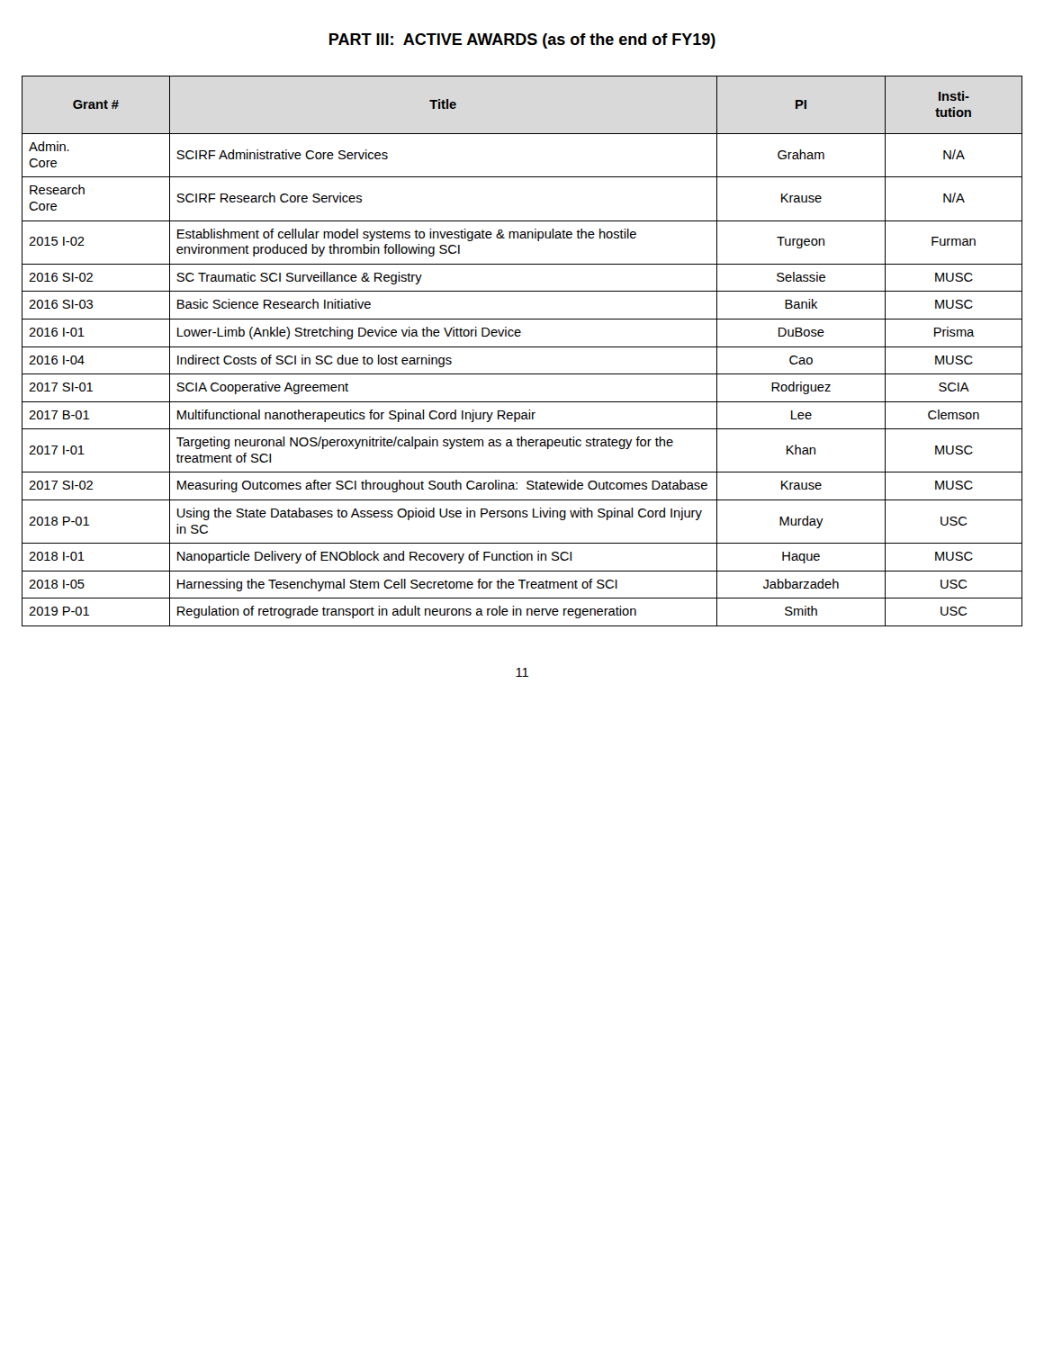PART III: ACTIVE AWARDS (as of the end of FY19)
| Grant # | Title | PI | Insti- tution |
| --- | --- | --- | --- |
| Admin. Core | SCIRF Administrative Core Services | Graham | N/A |
| Research Core | SCIRF Research Core Services | Krause | N/A |
| 2015 I-02 | Establishment of cellular model systems to investigate & manipulate the hostile environment produced by thrombin following SCI | Turgeon | Furman |
| 2016 SI-02 | SC Traumatic SCI Surveillance & Registry | Selassie | MUSC |
| 2016 SI-03 | Basic Science Research Initiative | Banik | MUSC |
| 2016 I-01 | Lower-Limb (Ankle) Stretching Device via the Vittori Device | DuBose | Prisma |
| 2016 I-04 | Indirect Costs of SCI in SC due to lost earnings | Cao | MUSC |
| 2017 SI-01 | SCIA Cooperative Agreement | Rodriguez | SCIA |
| 2017 B-01 | Multifunctional nanotherapeutics for Spinal Cord Injury Repair | Lee | Clemson |
| 2017 I-01 | Targeting neuronal NOS/peroxynitrite/calpain system as a therapeutic strategy for the treatment of SCI | Khan | MUSC |
| 2017 SI-02 | Measuring Outcomes after SCI throughout South Carolina: Statewide Outcomes Database | Krause | MUSC |
| 2018 P-01 | Using the State Databases to Assess Opioid Use in Persons Living with Spinal Cord Injury in SC | Murday | USC |
| 2018 I-01 | Nanoparticle Delivery of ENOblock and Recovery of Function in SCI | Haque | MUSC |
| 2018 I-05 | Harnessing the Tesenchymal Stem Cell Secretome for the Treatment of SCI | Jabbarzadeh | USC |
| 2019 P-01 | Regulation of retrograde transport in adult neurons a role in nerve regeneration | Smith | USC |
11